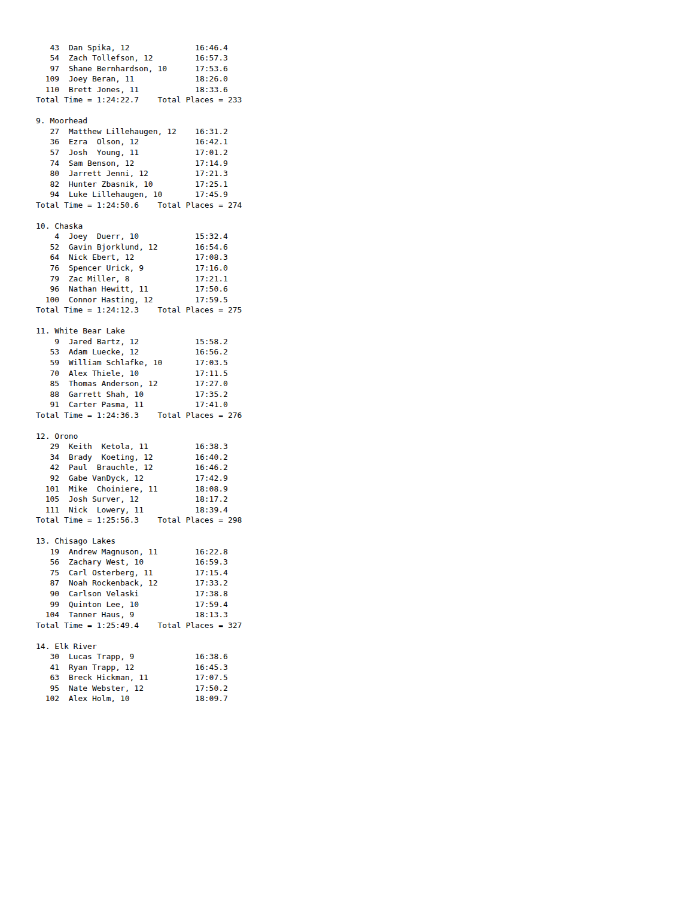43  Dan Spika, 12              16:46.4
   54  Zach Tollefson, 12         16:57.3
   97  Shane Bernhardson, 10      17:53.6
  109  Joey Beran, 11             18:26.0
  110  Brett Jones, 11            18:33.6
Total Time = 1:24:22.7    Total Places = 233

9. Moorhead
   27  Matthew Lillehaugen, 12    16:31.2
   36  Ezra  Olson, 12            16:42.1
   57  Josh  Young, 11            17:01.2
   74  Sam Benson, 12             17:14.9
   80  Jarrett Jenni, 12          17:21.3
   82  Hunter Zbasnik, 10         17:25.1
   94  Luke Lillehaugen, 10       17:45.9
Total Time = 1:24:50.6    Total Places = 274

10. Chaska
    4  Joey  Duerr, 10            15:32.4
   52  Gavin Bjorklund, 12        16:54.6
   64  Nick Ebert, 12             17:08.3
   76  Spencer Urick, 9           17:16.0
   79  Zac Miller, 8              17:21.1
   96  Nathan Hewitt, 11          17:50.6
  100  Connor Hasting, 12         17:59.5
Total Time = 1:24:12.3    Total Places = 275

11. White Bear Lake
    9  Jared Bartz, 12            15:58.2
   53  Adam Luecke, 12            16:56.2
   59  William Schlafke, 10       17:03.5
   70  Alex Thiele, 10            17:11.5
   85  Thomas Anderson, 12        17:27.0
   88  Garrett Shah, 10           17:35.2
   91  Carter Pasma, 11           17:41.0
Total Time = 1:24:36.3    Total Places = 276

12. Orono
   29  Keith  Ketola, 11          16:38.3
   34  Brady  Koeting, 12         16:40.2
   42  Paul  Brauchle, 12         16:46.2
   92  Gabe VanDyck, 12           17:42.9
  101  Mike  Choiniere, 11        18:08.9
  105  Josh Surver, 12            18:17.2
  111  Nick  Lowery, 11           18:39.4
Total Time = 1:25:56.3    Total Places = 298

13. Chisago Lakes
   19  Andrew Magnuson, 11        16:22.8
   56  Zachary West, 10           16:59.3
   75  Carl Osterberg, 11         17:15.4
   87  Noah Rockenback, 12        17:33.2
   90  Carlson Velaski            17:38.8
   99  Quinton Lee, 10            17:59.4
  104  Tanner Haus, 9             18:13.3
Total Time = 1:25:49.4    Total Places = 327

14. Elk River
   30  Lucas Trapp, 9             16:38.6
   41  Ryan Trapp, 12             16:45.3
   63  Breck Hickman, 11          17:07.5
   95  Nate Webster, 12           17:50.2
  102  Alex Holm, 10              18:09.7